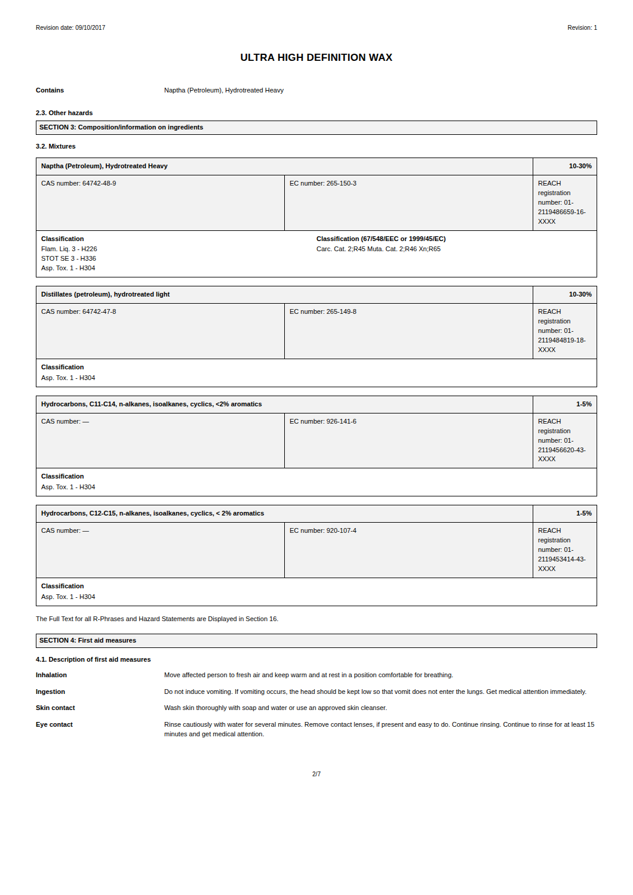Revision date: 09/10/2017
Revision: 1
ULTRA HIGH DEFINITION WAX
Contains
Naptha (Petroleum), Hydrotreated Heavy
2.3. Other hazards
SECTION 3: Composition/information on ingredients
3.2. Mixtures
| Naptha (Petroleum), Hydrotreated Heavy | 10-30% |
| CAS number: 64742-48-9 | EC number: 265-150-3 | REACH registration number: 01-2119486659-16-XXXX |
| Classification Flam. Liq. 3 - H226 STOT SE 3 - H336 Asp. Tox. 1 - H304 Classification (67/548/EEC or 1999/45/EC) Carc. Cat. 2;R45 Muta. Cat. 2;R46 Xn;R65 |
| Distillates (petroleum), hydrotreated light | 10-30% |
| CAS number: 64742-47-8 | EC number: 265-149-8 | REACH registration number: 01-2119484819-18-XXXX |
| Classification Asp. Tox. 1 - H304 |
| Hydrocarbons, C11-C14, n-alkanes, isoalkanes, cyclics, <2% aromatics | 1-5% |
| CAS number: — | EC number: 926-141-6 | REACH registration number: 01-2119456620-43-XXXX |
| Classification Asp. Tox. 1 - H304 |
| Hydrocarbons, C12-C15, n-alkanes, isoalkanes, cyclics, < 2% aromatics | 1-5% |
| CAS number: — | EC number: 920-107-4 | REACH registration number: 01-2119453414-43-XXXX |
| Classification Asp. Tox. 1 - H304 |
The Full Text for all R-Phrases and Hazard Statements are Displayed in Section 16.
SECTION 4: First aid measures
4.1. Description of first aid measures
| Inhalation | Move affected person to fresh air and keep warm and at rest in a position comfortable for breathing. |
| Ingestion | Do not induce vomiting. If vomiting occurs, the head should be kept low so that vomit does not enter the lungs. Get medical attention immediately. |
| Skin contact | Wash skin thoroughly with soap and water or use an approved skin cleanser. |
| Eye contact | Rinse cautiously with water for several minutes. Remove contact lenses, if present and easy to do. Continue rinsing. Continue to rinse for at least 15 minutes and get medical attention. |
2/7